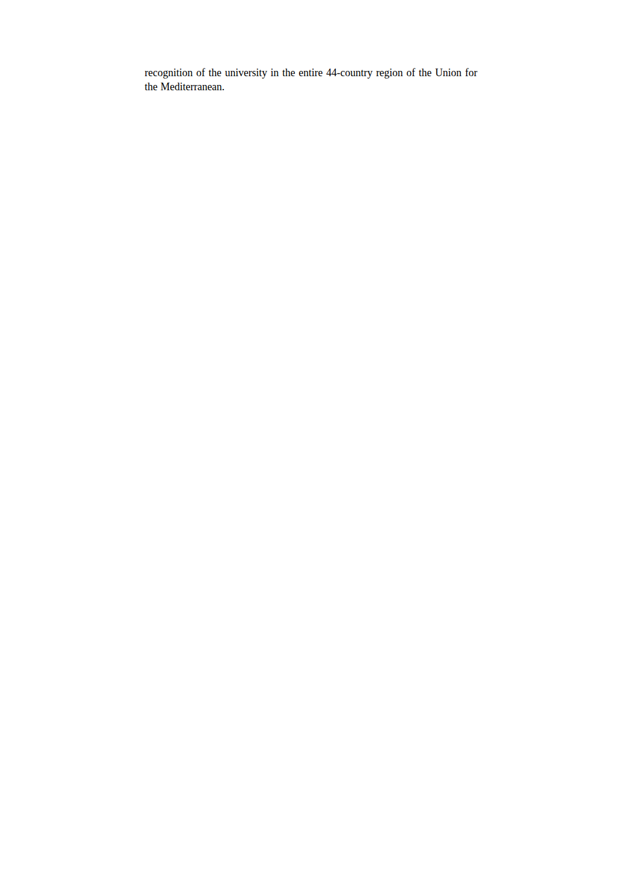recognition of the university in the entire 44-country region of the Union for the Mediterranean.